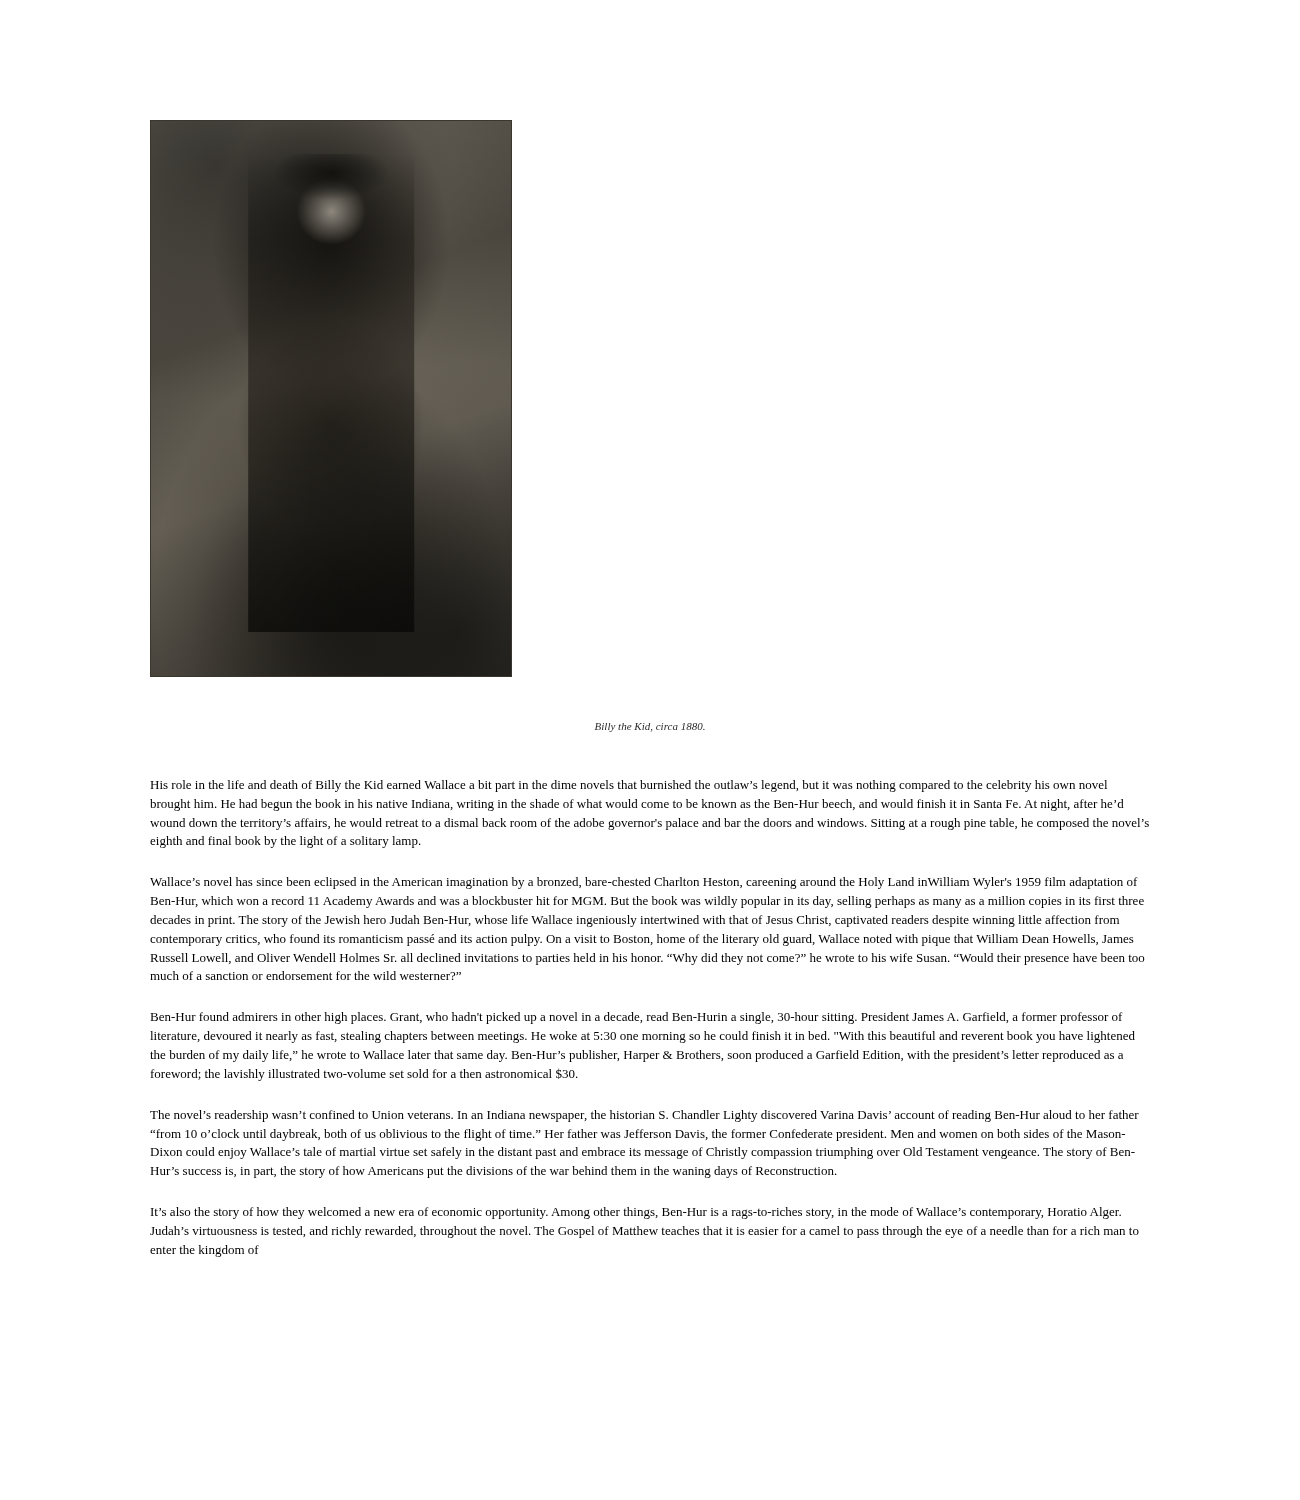Billy the Kid, circa 1880.
His role in the life and death of Billy the Kid earned Wallace a bit part in the dime novels that burnished the outlaw’s legend, but it was nothing compared to the celebrity his own novel brought him. He had begun the book in his native Indiana, writing in the shade of what would come to be known as the Ben-Hur beech, and would finish it in Santa Fe. At night, after he’d wound down the territory’s affairs, he would retreat to a dismal back room of the adobe governor's palace and bar the doors and windows. Sitting at a rough pine table, he composed the novel’s eighth and final book by the light of a solitary lamp.
Wallace’s novel has since been eclipsed in the American imagination by a bronzed, bare-chested Charlton Heston, careening around the Holy Land inWilliam Wyler's 1959 film adaptation of Ben-Hur, which won a record 11 Academy Awards and was a blockbuster hit for MGM. But the book was wildly popular in its day, selling perhaps as many as a million copies in its first three decades in print. The story of the Jewish hero Judah Ben-Hur, whose life Wallace ingeniously intertwined with that of Jesus Christ, captivated readers despite winning little affection from contemporary critics, who found its romanticism passé and its action pulpy. On a visit to Boston, home of the literary old guard, Wallace noted with pique that William Dean Howells, James Russell Lowell, and Oliver Wendell Holmes Sr. all declined invitations to parties held in his honor. “Why did they not come?” he wrote to his wife Susan. “Would their presence have been too much of a sanction or endorsement for the wild westerner?”
Ben-Hur found admirers in other high places. Grant, who hadn't picked up a novel in a decade, read Ben-Hurin a single, 30-hour sitting. President James A. Garfield, a former professor of literature, devoured it nearly as fast, stealing chapters between meetings. He woke at 5:30 one morning so he could finish it in bed. "With this beautiful and reverent book you have lightened the burden of my daily life,” he wrote to Wallace later that same day. Ben-Hur’s publisher, Harper & Brothers, soon produced a Garfield Edition, with the president’s letter reproduced as a foreword; the lavishly illustrated two-volume set sold for a then astronomical $30.
The novel’s readership wasn’t confined to Union veterans. In an Indiana newspaper, the historian S. Chandler Lighty discovered Varina Davis’ account of reading Ben-Hur aloud to her father “from 10 o’clock until daybreak, both of us oblivious to the flight of time.” Her father was Jefferson Davis, the former Confederate president. Men and women on both sides of the Mason-Dixon could enjoy Wallace’s tale of martial virtue set safely in the distant past and embrace its message of Christly compassion triumphing over Old Testament vengeance. The story of Ben-Hur’s success is, in part, the story of how Americans put the divisions of the war behind them in the waning days of Reconstruction.
It’s also the story of how they welcomed a new era of economic opportunity. Among other things, Ben-Hur is a rags-to-riches story, in the mode of Wallace’s contemporary, Horatio Alger. Judah’s virtuousness is tested, and richly rewarded, throughout the novel. The Gospel of Matthew teaches that it is easier for a camel to pass through the eye of a needle than for a rich man to enter the kingdom of